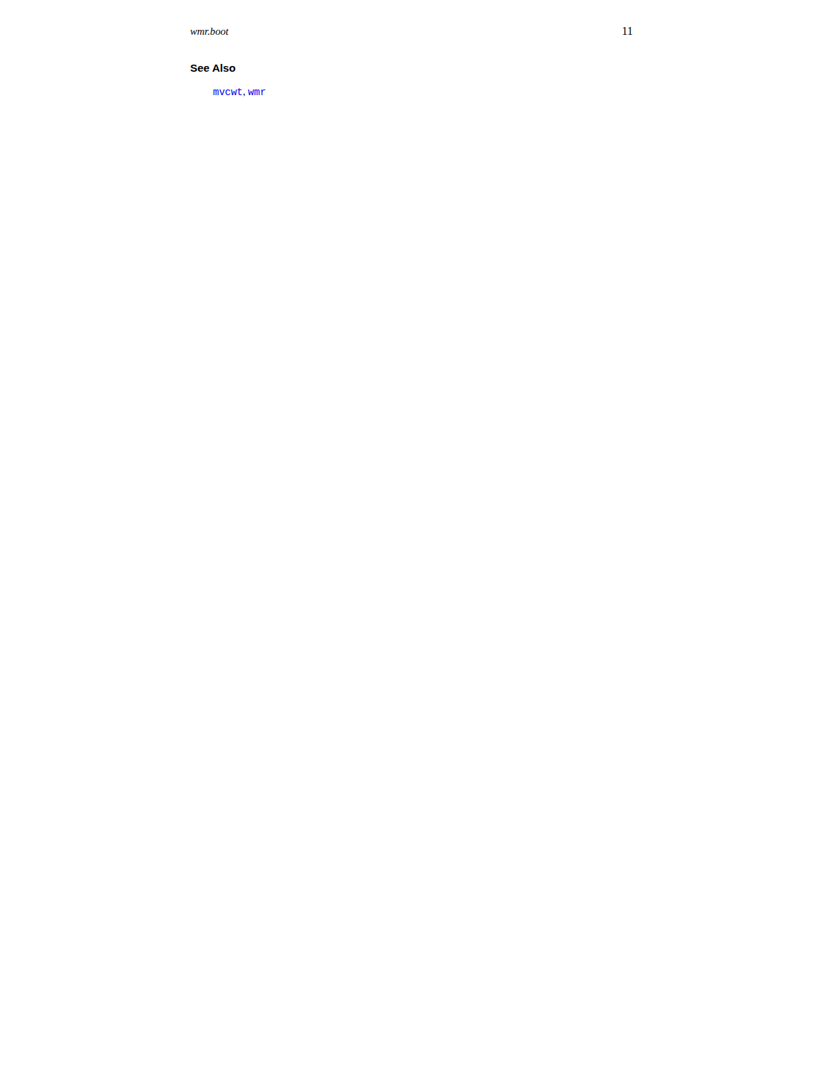wmr.boot 11
See Also
mvcwt, wmr